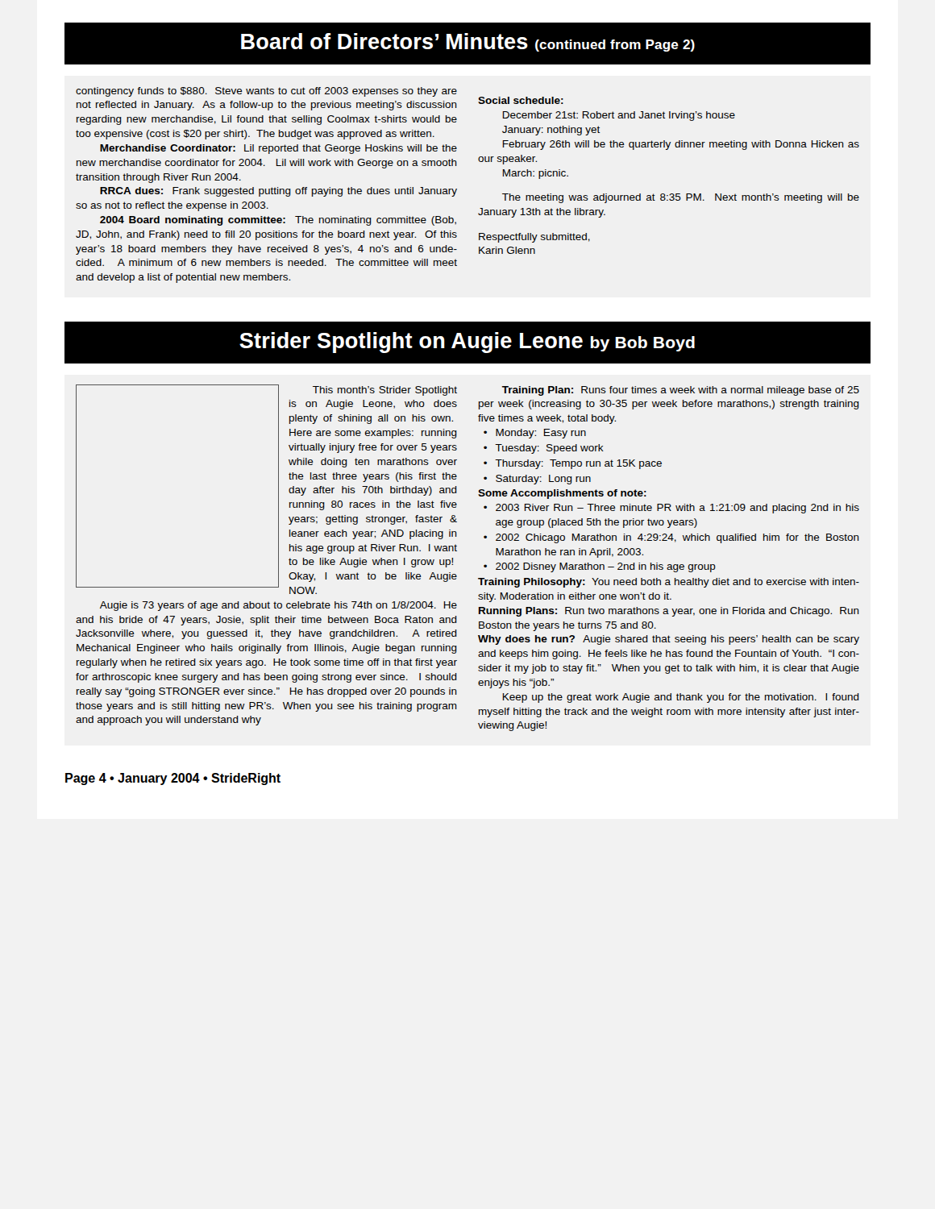Board of Directors’ Minutes (continued from Page 2)
contingency funds to $880. Steve wants to cut off 2003 expenses so they are not reflected in January. As a follow-up to the previous meeting’s discussion regarding new merchandise, Lil found that selling Coolmax t-shirts would be too expensive (cost is $20 per shirt). The budget was approved as written.
Merchandise Coordinator: Lil reported that George Hoskins will be the new merchandise coordinator for 2004. Lil will work with George on a smooth transition through River Run 2004.
RRCA dues: Frank suggested putting off paying the dues until January so as not to reflect the expense in 2003.
2004 Board nominating committee: The nominating committee (Bob, JD, John, and Frank) need to fill 20 positions for the board next year. Of this year’s 18 board members they have received 8 yes’s, 4 no’s and 6 undecided. A minimum of 6 new members is needed. The committee will meet and develop a list of potential new members.
Social schedule:
December 21st: Robert and Janet Irving’s house
January: nothing yet
February 26th will be the quarterly dinner meeting with Donna Hicken as our speaker.
March: picnic.
The meeting was adjourned at 8:35 PM. Next month’s meeting will be January 13th at the library.
Respectfully submitted,
Karin Glenn
Strider Spotlight on Augie Leone by Bob Boyd
This month’s Strider Spotlight is on Augie Leone, who does plenty of shining all on his own. Here are some examples: running virtually injury free for over 5 years while doing ten marathons over the last three years (his first the day after his 70th birthday) and running 80 races in the last five years; getting stronger, faster & leaner each year; AND placing in his age group at River Run. I want to be like Augie when I grow up! Okay, I want to be like Augie NOW.
Augie is 73 years of age and about to celebrate his 74th on 1/8/2004. He and his bride of 47 years, Josie, split their time between Boca Raton and Jacksonville where, you guessed it, they have grandchildren. A retired Mechanical Engineer who hails originally from Illinois, Augie began running regularly when he retired six years ago. He took some time off in that first year for arthroscopic knee surgery and has been going strong ever since. I should really say “going STRONGER ever since.” He has dropped over 20 pounds in those years and is still hitting new PR’s. When you see his training program and approach you will understand why
Training Plan: Runs four times a week with a normal mileage base of 25 per week (increasing to 30-35 per week before marathons,) strength training five times a week, total body.
Monday: Easy run
Tuesday: Speed work
Thursday: Tempo run at 15K pace
Saturday: Long run
Some Accomplishments of note:
2003 River Run – Three minute PR with a 1:21:09 and placing 2nd in his age group (placed 5th the prior two years)
2002 Chicago Marathon in 4:29:24, which qualified him for the Boston Marathon he ran in April, 2003.
2002 Disney Marathon – 2nd in his age group
Training Philosophy: You need both a healthy diet and to exercise with intensity. Moderation in either one won’t do it.
Running Plans: Run two marathons a year, one in Florida and Chicago. Run Boston the years he turns 75 and 80.
Why does he run? Augie shared that seeing his peers’ health can be scary and keeps him going. He feels like he has found the Fountain of Youth. “I consider it my job to stay fit.” When you get to talk with him, it is clear that Augie enjoys his “job.”
Keep up the great work Augie and thank you for the motivation. I found myself hitting the track and the weight room with more intensity after just interviewing Augie!
Page 4 • January 2004 • StrideRight